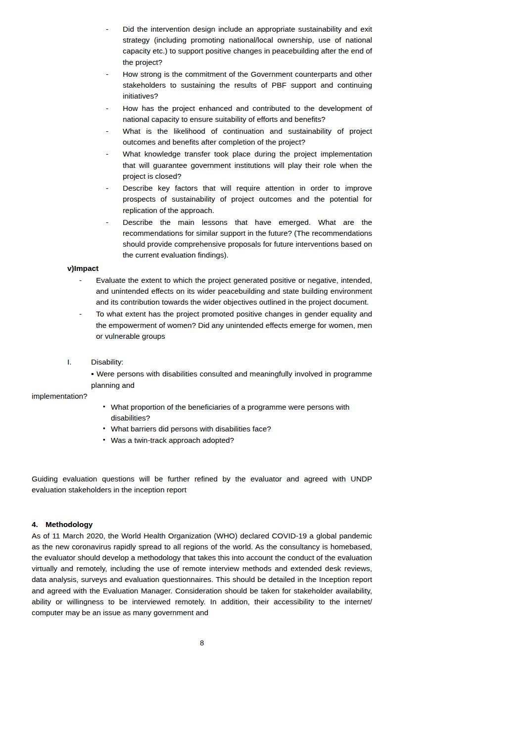Did the intervention design include an appropriate sustainability and exit strategy (including promoting national/local ownership, use of national capacity etc.) to support positive changes in peacebuilding after the end of the project?
How strong is the commitment of the Government counterparts and other stakeholders to sustaining the results of PBF support and continuing initiatives?
How has the project enhanced and contributed to the development of national capacity to ensure suitability of efforts and benefits?
What is the likelihood of continuation and sustainability of project outcomes and benefits after completion of the project?
What knowledge transfer took place during the project implementation that will guarantee government institutions will play their role when the project is closed?
Describe key factors that will require attention in order to improve prospects of sustainability of project outcomes and the potential for replication of the approach.
Describe the main lessons that have emerged. What are the recommendations for similar support in the future? (The recommendations should provide comprehensive proposals for future interventions based on the current evaluation findings).
v)Impact
Evaluate the extent to which the project generated positive or negative, intended, and unintended effects on its wider peacebuilding and state building environment and its contribution towards the wider objectives outlined in the project document.
To what extent has the project promoted positive changes in gender equality and the empowerment of women? Did any unintended effects emerge for women, men or vulnerable groups
I. Disability:
▪ Were persons with disabilities consulted and meaningfully involved in programme planning and implementation?
What proportion of the beneficiaries of a programme were persons with disabilities?
What barriers did persons with disabilities face?
Was a twin-track approach adopted?
Guiding evaluation questions will be further refined by the evaluator and agreed with UNDP evaluation stakeholders in the inception report
4. Methodology
As of 11 March 2020, the World Health Organization (WHO) declared COVID-19 a global pandemic as the new coronavirus rapidly spread to all regions of the world. As the consultancy is homebased, the evaluator should develop a methodology that takes this into account the conduct of the evaluation virtually and remotely, including the use of remote interview methods and extended desk reviews, data analysis, surveys and evaluation questionnaires. This should be detailed in the Inception report and agreed with the Evaluation Manager. Consideration should be taken for stakeholder availability, ability or willingness to be interviewed remotely. In addition, their accessibility to the internet/ computer may be an issue as many government and
8